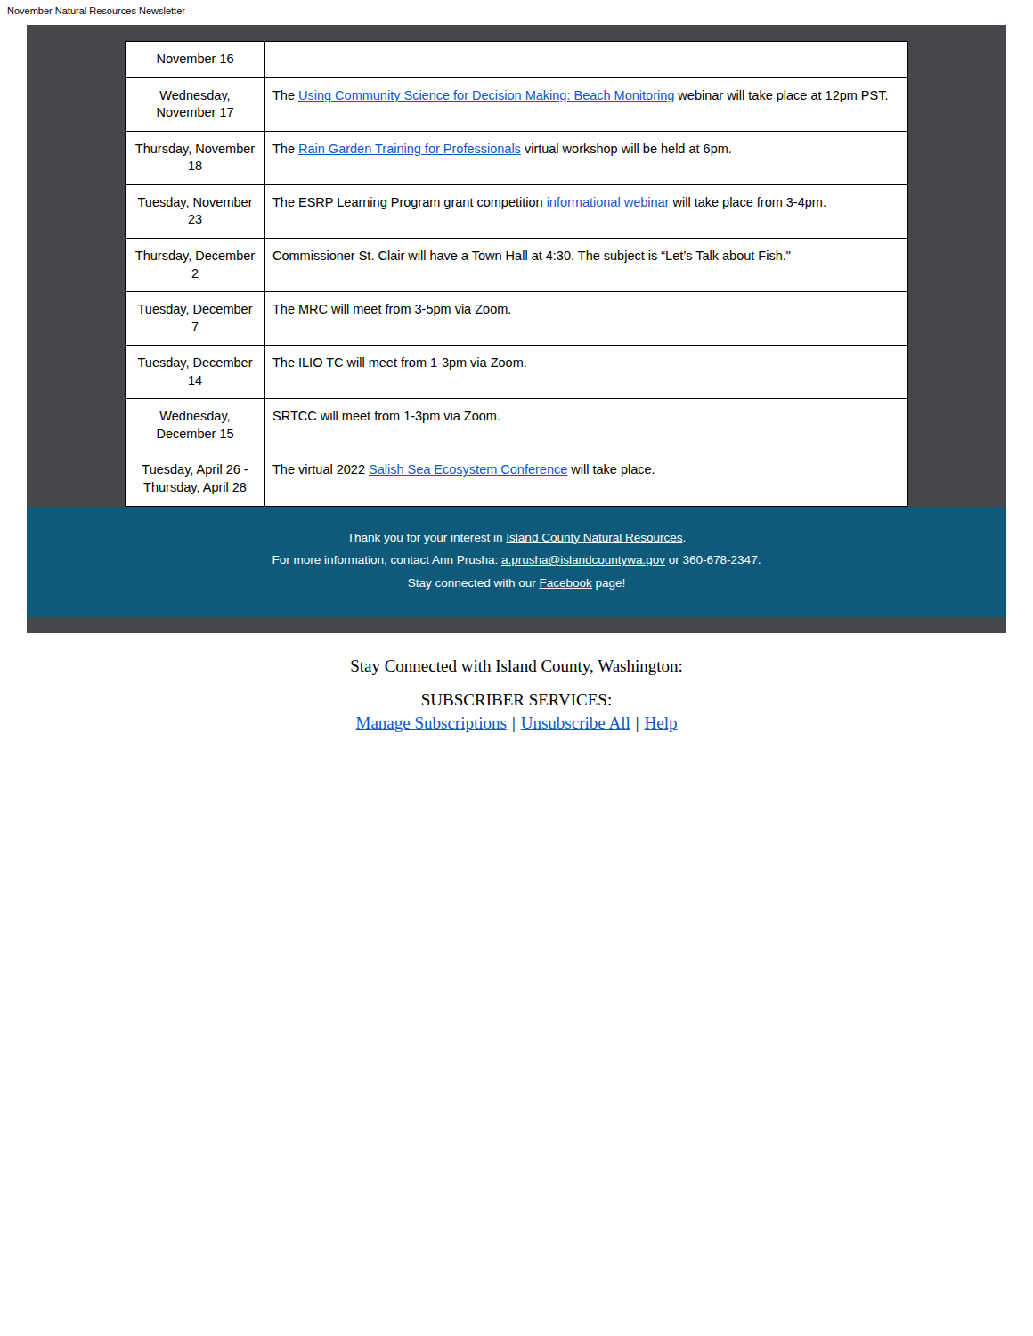November Natural Resources Newsletter
| November 16 | |
| Wednesday, November 17 | The Using Community Science for Decision Making: Beach Monitoring webinar will take place at 12pm PST. |
| Thursday, November 18 | The Rain Garden Training for Professionals virtual workshop will be held at 6pm. |
| Tuesday, November 23 | The ESRP Learning Program grant competition informational webinar will take place from 3-4pm. |
| Thursday, December 2 | Commissioner St. Clair will have a Town Hall at 4:30. The subject is “Let’s Talk about Fish." |
| Tuesday, December 7 | The MRC will meet from 3-5pm via Zoom. |
| Tuesday, December 14 | The ILIO TC will meet from 1-3pm via Zoom. |
| Wednesday, December 15 | SRTCC will meet from 1-3pm via Zoom. |
| Tuesday, April 26 - Thursday, April 28 | The virtual 2022 Salish Sea Ecosystem Conference will take place. |
Thank you for your interest in Island County Natural Resources.
For more information, contact Ann Prusha: a.prusha@islandcountywa.gov or 360-678-2347.
Stay connected with our Facebook page!
Stay Connected with Island County, Washington:
SUBSCRIBER SERVICES:
Manage Subscriptions|Unsubscribe All|Help